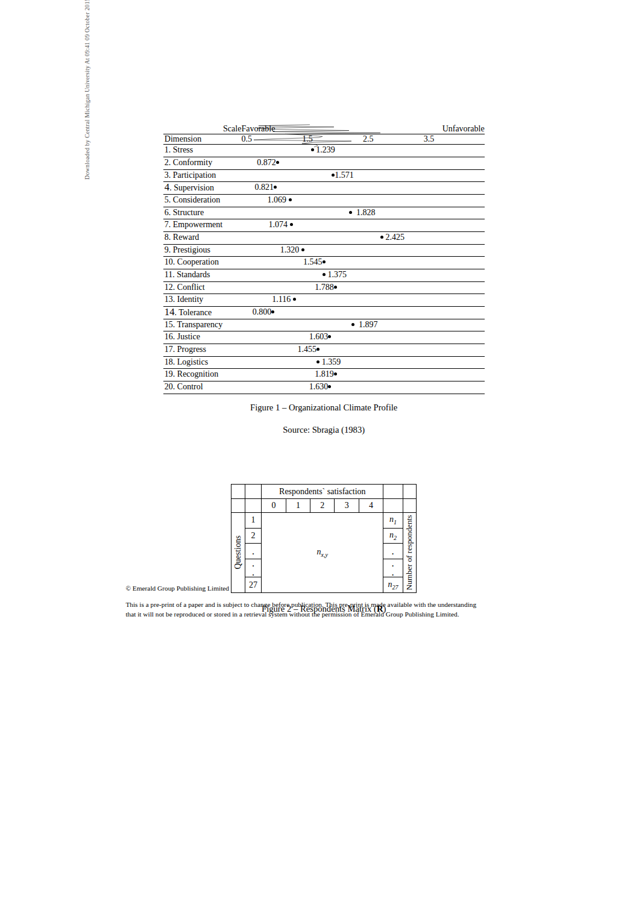Downloaded by Central Michigan University At 09:41 09 October 2015 (PT)
| Scale | Favorable | | | Unfavorable |
| Dimension | 0.5 | 1.5 | 2.5 | 3.5 |
1. Stress 1.239
2. Conformity 0.872
3. Participation 1.571
4. Supervision 0.821
5. Consideration 1.069
6. Structure 1.828
7. Empowerment 1.074
8. Reward 2.425
9. Prestigious 1.320
10. Cooperation 1.545
11. Standards 1.375
12. Conflict 1.788
13. Identity 1.116
14. Tolerance 0.800
15. Transparency 1.897
16. Justice 1.603
17. Progress 1.455
18. Logistics 1.359
19. Recognition 1.819
20. Control 1.630
Figure 1 – Organizational Climate Profile
Source: Sbragia (1983)
| | | Respondents` satisfaction | | |
| | | 0 | 1 | 2 | 3 | 4 | | |
| Questions | 1 | n x,y | n 1 | Number of respondents |
| 2 | n 2 |
| . | . |
| . . | . . |
| 27 | n 27 |
Figure 2 – Respondents Matrix (R)
© Emerald Group Publishing Limited
This is a pre-print of a paper and is subject to change before publication. This pre-print is made available with the understanding
that it will not be reproduced or stored in a retrieval system without the permission of Emerald Group Publishing Limited.